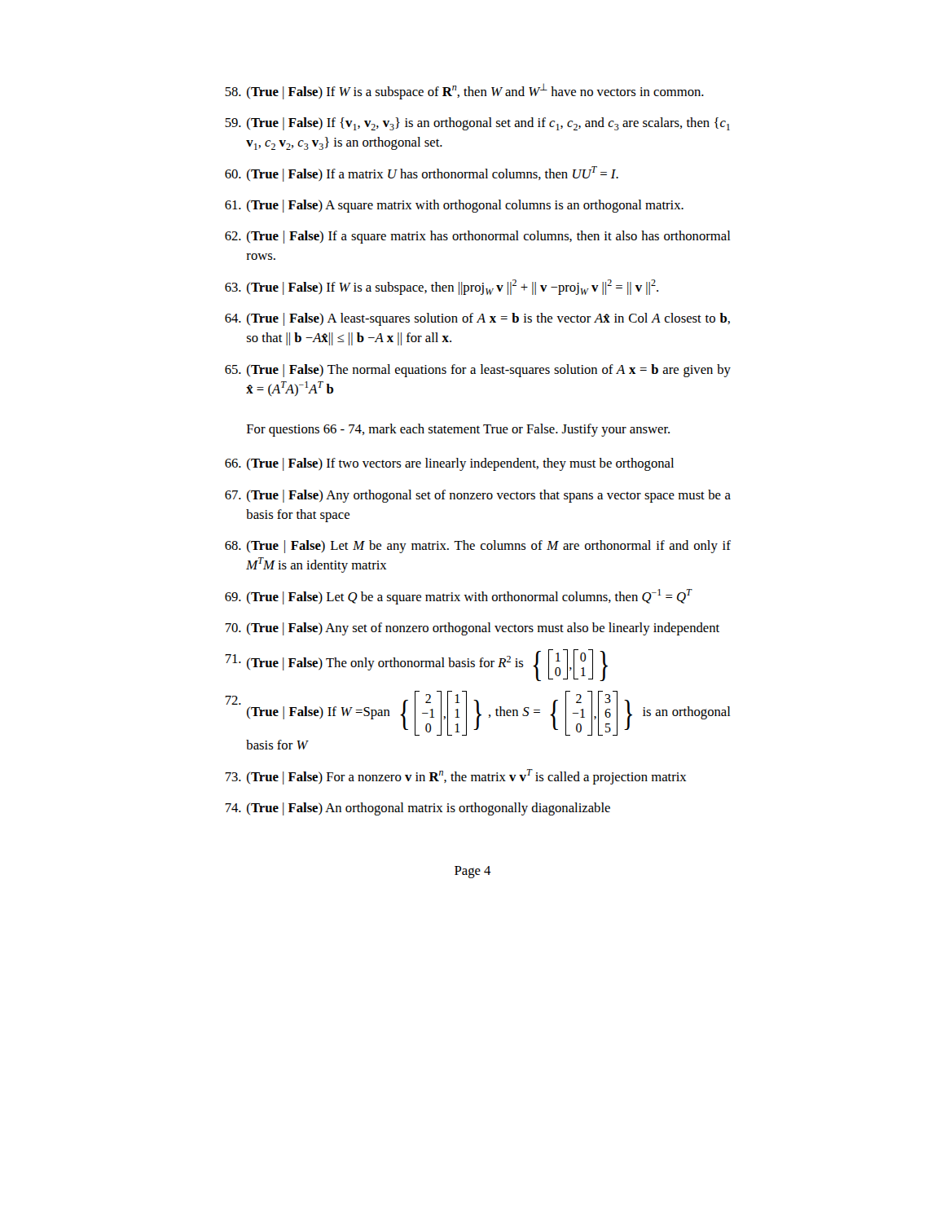58. (True | False) If W is a subspace of Rn, then W and W⊥ have no vectors in common.
59. (True | False) If {v1, v2, v3} is an orthogonal set and if c1, c2, and c3 are scalars, then {c1 v1, c2 v2, c3 v3} is an orthogonal set.
60. (True | False) If a matrix U has orthonormal columns, then UUT = I.
61. (True | False) A square matrix with orthogonal columns is an orthogonal matrix.
62. (True | False) If a square matrix has orthonormal columns, then it also has orthonormal rows.
63. (True | False) If W is a subspace, then ||projW v ||2 + || v −projW v ||2 = || v ||2.
64. (True | False) A least-squares solution of A x = b is the vector Ax̂ in Col A closest to b, so that || b −Ax̂|| ≤ || b −A x || for all x.
65. (True | False) The normal equations for a least-squares solution of A x = b are given by x̂ = (ATA)−1AT b
For questions 66 - 74, mark each statement True or False. Justify your answer.
66. (True | False) If two vectors are linearly independent, they must be orthogonal
67. (True | False) Any orthogonal set of nonzero vectors that spans a vector space must be a basis for that space
68. (True | False) Let M be any matrix. The columns of M are orthonormal if and only if MTM is an identity matrix
69. (True | False) Let Q be a square matrix with orthonormal columns, then Q−1 = QT
70. (True | False) Any set of nonzero orthogonal vectors must also be linearly independent
71. (True | False) The only orthonormal basis for R2 is {
| 1 |
| 0 |
,
| 0 |
| 1 |
}
72. (True | False) If W =Span {
| 2 |
| −1 |
| 0 |
,
| 1 |
| 1 |
| 1 |
} , then S = {
| 2 |
| −1 |
| 0 |
,
| 3 |
| 6 |
| 5 |
} is an orthogonal basis for W
73. (True | False) For a nonzero v in Rn, the matrix v vT is called a projection matrix
74. (True | False) An orthogonal matrix is orthogonally diagonalizable
Page 4